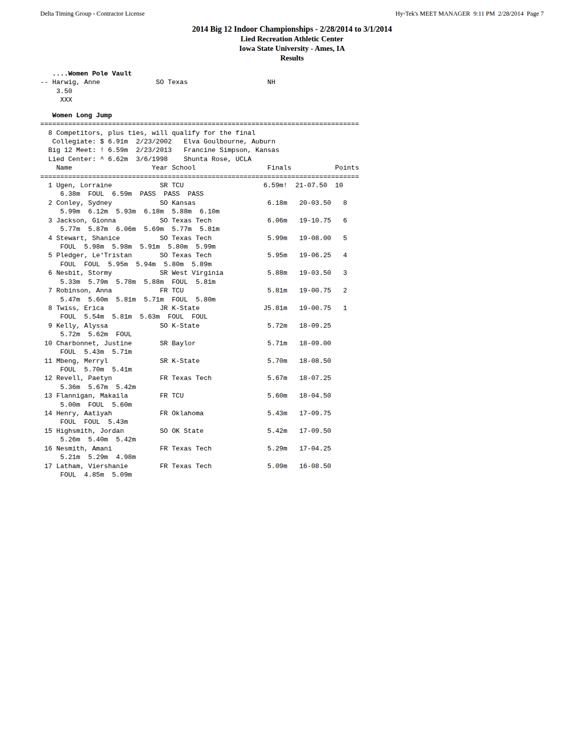Delta Timing Group - Contractor License Hy-Tek's MEET MANAGER 9:11 PM 2/28/2014 Page 7
2014 Big 12 Indoor Championships - 2/28/2014 to 3/1/2014
Lied Recreation Athletic Center
Iowa State University - Ames, IA
Results
   ....Women Pole Vault
-- Harwig, Anne              SO Texas                    NH
    3.50
     XXX
   Women Long Jump
================================================================================
  8 Competitors, plus ties, will qualify for the final
   Collegiate: $ 6.91m  2/23/2002   Elva Goulbourne, Auburn
  Big 12 Meet: ! 6.59m  2/23/2013   Francine Simpson, Kansas
  Lied Center: ^ 6.62m  3/6/1998    Shunta Rose, UCLA
    Name                    Year School                  Finals           Points
================================================================================
  1 Ugen, Lorraine            SR TCU                    6.59m!  21-07.50  10
     6.38m  FOUL  6.59m  PASS  PASS  PASS
  2 Conley, Sydney            SO Kansas                  6.18m   20-03.50   8
     5.99m  6.12m  5.93m  6.18m  5.88m  6.10m
  3 Jackson, Gionna           SO Texas Tech              6.06m   19-10.75   6
     5.77m  5.87m  6.06m  5.69m  5.77m  5.81m
  4 Stewart, Shanice          SO Texas Tech              5.99m   19-08.00   5
     FOUL  5.98m  5.98m  5.91m  5.80m  5.99m
  5 Pledger, Le'Tristan       SO Texas Tech              5.95m   19-06.25   4
     FOUL  FOUL  5.95m  5.94m  5.80m  5.89m
  6 Nesbit, Stormy            SR West Virginia           5.88m   19-03.50   3
     5.33m  5.79m  5.78m  5.88m  FOUL  5.81m
  7 Robinson, Anna            FR TCU                     5.81m   19-00.75   2
     5.47m  5.60m  5.81m  5.71m  FOUL  5.80m
  8 Twiss, Erica              JR K-State                J5.81m   19-00.75   1
     FOUL  5.54m  5.81m  5.63m  FOUL  FOUL
  9 Kelly, Alyssa             SO K-State                 5.72m   18-09.25
     5.72m  5.62m  FOUL
 10 Charbonnet, Justine       SR Baylor                  5.71m   18-09.00
     FOUL  5.43m  5.71m
 11 Mbeng, Merryl             SR K-State                 5.70m   18-08.50
     FOUL  5.70m  5.41m
 12 Revell, Paetyn            FR Texas Tech              5.67m   18-07.25
     5.36m  5.67m  5.42m
 13 Flannigan, Makaila        FR TCU                     5.60m   18-04.50
     5.00m  FOUL  5.60m
 14 Henry, Aatiyah            FR Oklahoma                5.43m   17-09.75
     FOUL  FOUL  5.43m
 15 Highsmith, Jordan         SO OK State                5.42m   17-09.50
     5.26m  5.40m  5.42m
 16 Nesmith, Amani            FR Texas Tech              5.29m   17-04.25
     5.21m  5.29m  4.98m
 17 Latham, Viershanie        FR Texas Tech              5.09m   16-08.50
     FOUL  4.85m  5.09m